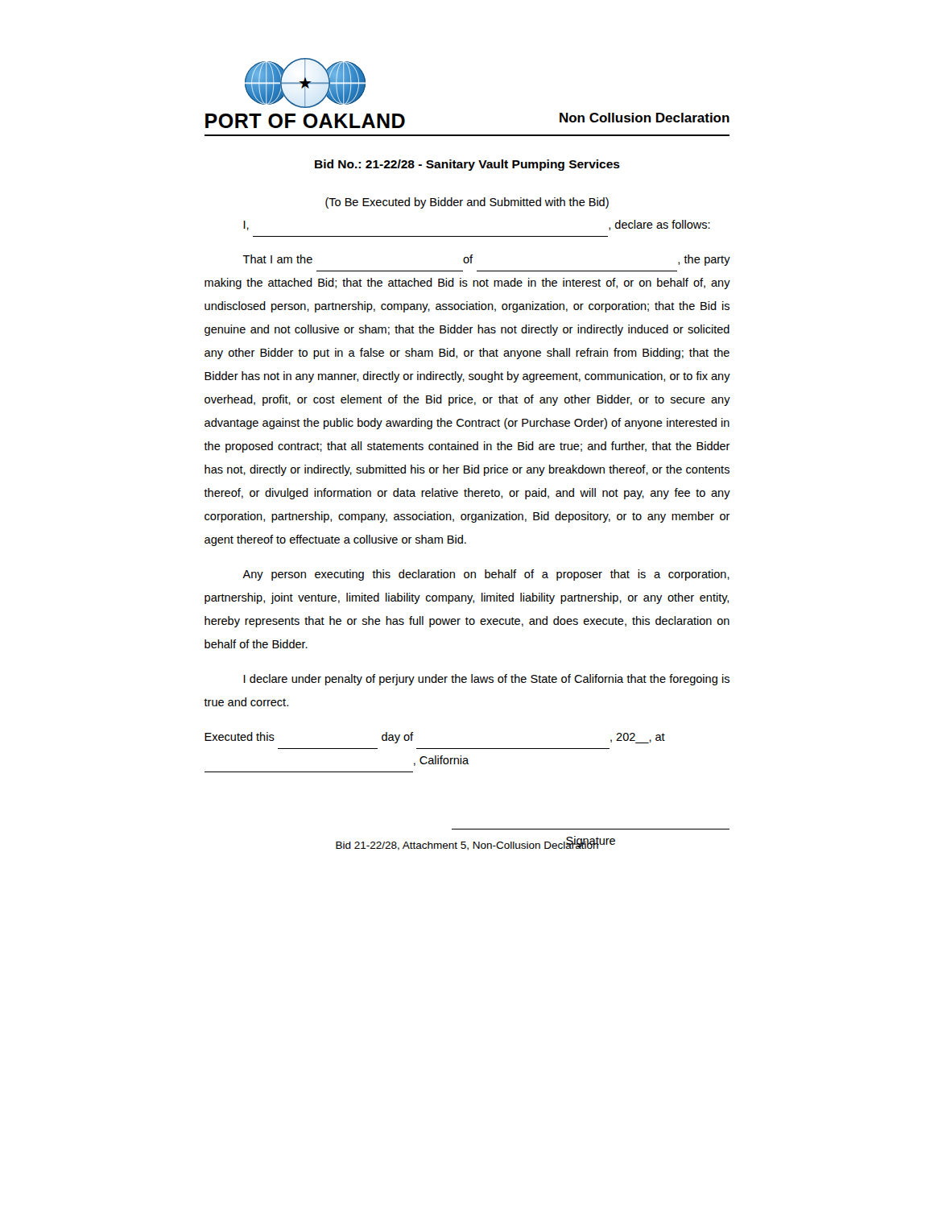★
PORT OF OAKLAND
Non Collusion Declaration
Bid No.: 21-22/28 - Sanitary Vault Pumping Services
(To Be Executed by Bidder and Submitted with the Bid)
I, , declare as follows:
That I am the of , the party making the attached Bid; that the attached Bid is not made in the interest of, or on behalf of, any undisclosed person, partnership, company, association, organization, or corporation; that the Bid is genuine and not collusive or sham; that the Bidder has not directly or indirectly induced or solicited any other Bidder to put in a false or sham Bid, or that anyone shall refrain from Bidding; that the Bidder has not in any manner, directly or indirectly, sought by agreement, communication, or to fix any overhead, profit, or cost element of the Bid price, or that of any other Bidder, or to secure any advantage against the public body awarding the Contract (or Purchase Order) of anyone interested in the proposed contract; that all statements contained in the Bid are true; and further, that the Bidder has not, directly or indirectly, submitted his or her Bid price or any breakdown thereof, or the contents thereof, or divulged information or data relative thereto, or paid, and will not pay, any fee to any corporation, partnership, company, association, organization, Bid depository, or to any member or agent thereof to effectuate a collusive or sham Bid.
Any person executing this declaration on behalf of a proposer that is a corporation, partnership, joint venture, limited liability company, limited liability partnership, or any other entity, hereby represents that he or she has full power to execute, and does execute, this declaration on behalf of the Bidder.
I declare under penalty of perjury under the laws of the State of California that the foregoing is true and correct.
Executed this day of , 202__, at
, California
Signature
Bid 21-22/28, Attachment 5, Non-Collusion Declaration